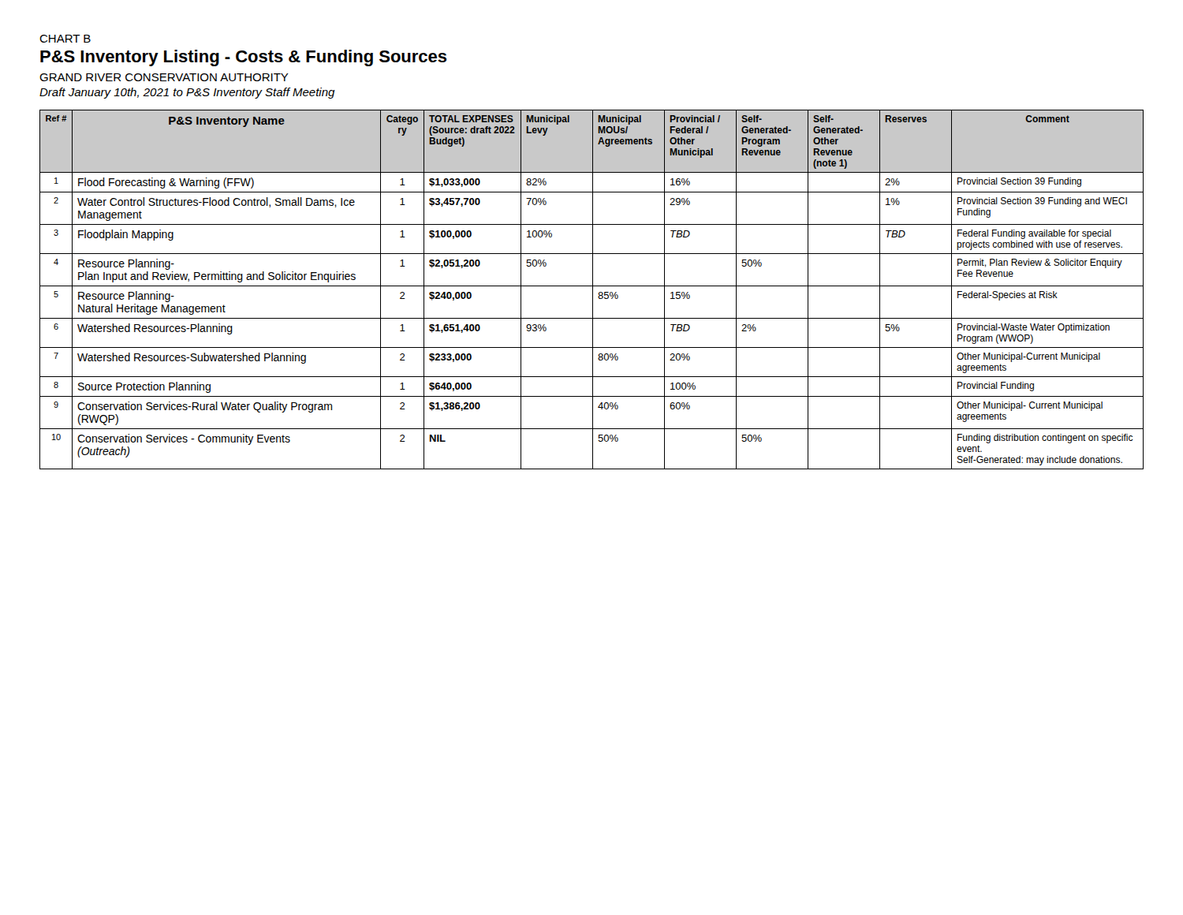CHART B
P&S Inventory Listing - Costs & Funding Sources
GRAND RIVER CONSERVATION AUTHORITY
Draft January 10th, 2021 to P&S Inventory Staff Meeting
| Ref # | P&S Inventory Name | Catego ry | TOTAL EXPENSES (Source: draft 2022 Budget) | Municipal Levy | Municipal MOUs/ Agreements | Provincial / Federal / Other Municipal | Self-Generated-Program Revenue | Self-Generated-Other Revenue (note 1) | Reserves | Comment |
| --- | --- | --- | --- | --- | --- | --- | --- | --- | --- | --- |
| 1 | Flood Forecasting & Warning (FFW) | 1 | $1,033,000 | 82% | | 16% | | | 2% | Provincial Section 39 Funding |
| 2 | Water Control Structures-Flood Control, Small Dams, Ice Management | 1 | $3,457,700 | 70% | | 29% | | | 1% | Provincial Section 39 Funding and WECI Funding |
| 3 | Floodplain Mapping | 1 | $100,000 | 100% | | TBD | | | TBD | Federal Funding available for special projects combined with use of reserves. |
| 4 | Resource Planning- Plan Input and Review, Permitting and Solicitor Enquiries | 1 | $2,051,200 | 50% | | | 50% | | | Permit, Plan Review & Solicitor Enquiry Fee Revenue |
| 5 | Resource Planning- Natural Heritage Management | 2 | $240,000 | | 85% | 15% | | | | Federal-Species at Risk |
| 6 | Watershed Resources-Planning | 1 | $1,651,400 | 93% | | TBD | 2% | | 5% | Provincial-Waste Water Optimization Program (WWOP) |
| 7 | Watershed Resources-Subwatershed Planning | 2 | $233,000 | | 80% | 20% | | | | Other Municipal-Current Municipal agreements |
| 8 | Source Protection Planning | 1 | $640,000 | | | 100% | | | | Provincial Funding |
| 9 | Conservation Services-Rural Water Quality Program (RWQP) | 2 | $1,386,200 | | 40% | 60% | | | | Other Municipal- Current Municipal agreements |
| 10 | Conservation Services - Community Events (Outreach) | 2 | NIL | | 50% | | 50% | | | Funding distribution contingent on specific event. Self-Generated: may include donations. |